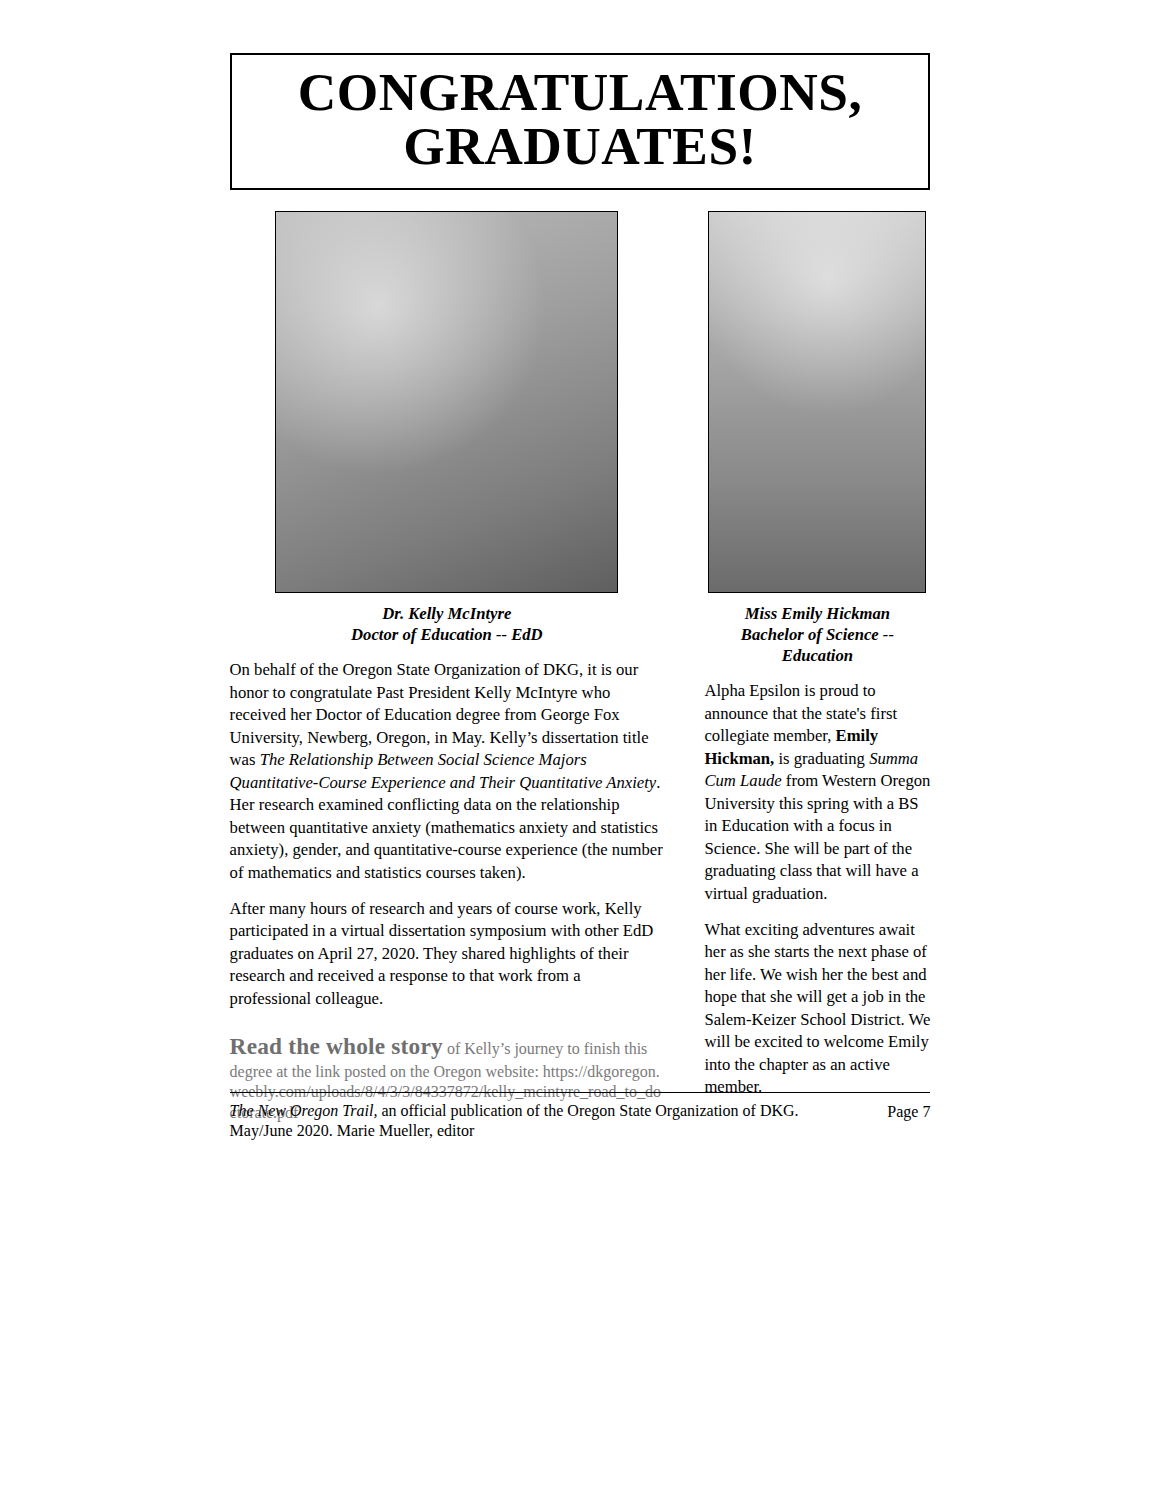CONGRATULATIONS, GRADUATES!
Dr. Kelly McIntyre Doctor of Education -- EdD
On behalf of the Oregon State Organization of DKG, it is our honor to congratulate Past President Kelly McIntyre who received her Doctor of Education degree from George Fox University, Newberg, Oregon, in May. Kelly’s dissertation title was The Relationship Between Social Science Majors Quantitative-Course Experience and Their Quantitative Anxiety. Her research examined conflicting data on the relationship between quantitative anxiety (mathematics anxiety and statistics anxiety), gender, and quantitative-course experience (the number of mathematics and statistics courses taken).
After many hours of research and years of course work, Kelly participated in a virtual dissertation symposium with other EdD graduates on April 27, 2020. They shared highlights of their research and received a response to that work from a professional colleague.
Read the whole story of Kelly’s journey to finish this degree at the link posted on the Oregon website: https://dkgoregon.weebly.com/uploads/8/4/3/3/84337872/kelly_mcintyre_road_to_doctorate.pdf
Miss Emily Hickman Bachelor of Science -- Education
Alpha Epsilon is proud to announce that the state's first collegiate member, Emily Hickman, is graduating Summa Cum Laude from Western Oregon University this spring with a BS in Education with a focus in Science. She will be part of the graduating class that will have a virtual graduation.
What exciting adventures await her as she starts the next phase of her life. We wish her the best and hope that she will get a job in the Salem-Keizer School District. We will be excited to welcome Emily into the chapter as an active member.
The New Oregon Trail, an official publication of the Oregon State Organization of DKG.
May/June 2020. Marie Mueller, editor
Page 7